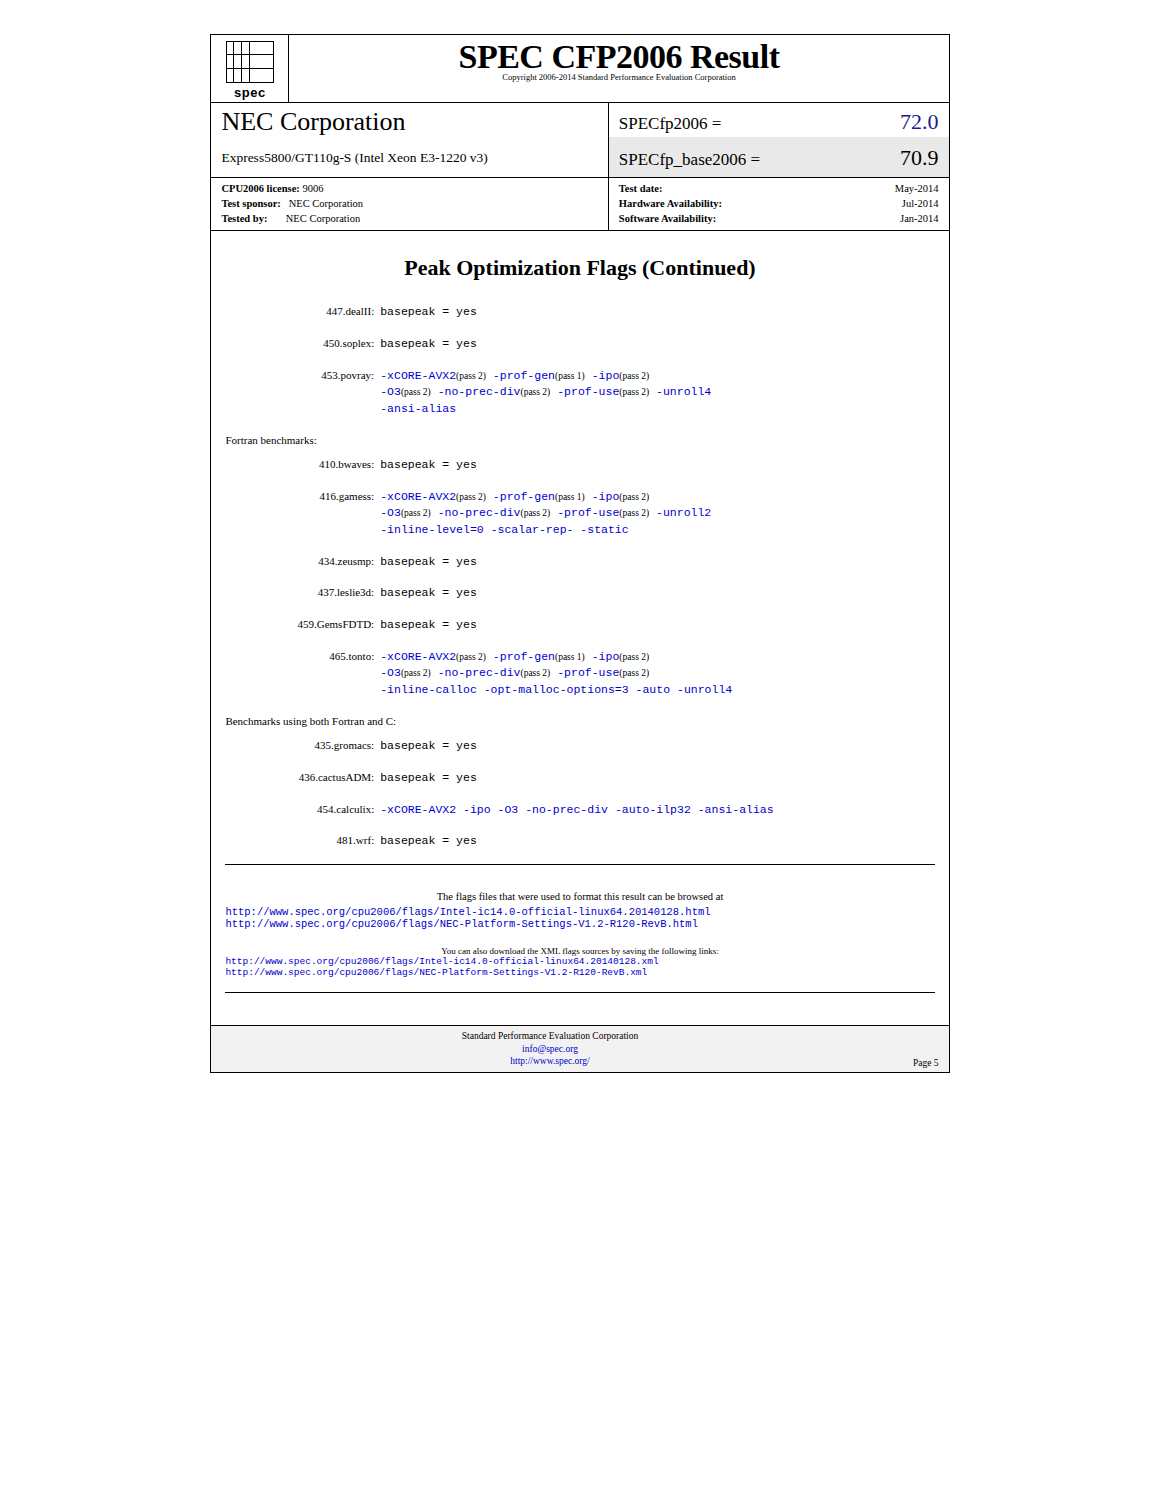spec
SPEC CFP2006 Result
Copyright 2006-2014 Standard Performance Evaluation Corporation
NEC Corporation
Express5800/GT110g-S (Intel Xeon E3-1220 v3)
SPECfp2006 = 72.0
SPECfp_base2006 = 70.9
CPU2006 license: 9006
Test sponsor: NEC Corporation
Tested by: NEC Corporation
Test date: May-2014
Hardware Availability: Jul-2014
Software Availability: Jan-2014
Peak Optimization Flags (Continued)
447.dealII:
basepeak = yes
450.soplex:
basepeak = yes
453.povray:
-xCORE-AVX2(pass 2) -prof-gen(pass 1) -ipo(pass 2) -O3(pass 2) -no-prec-div(pass 2) -prof-use(pass 2) -unroll4 -ansi-alias
Fortran benchmarks:
410.bwaves:
basepeak = yes
416.gamess:
-xCORE-AVX2(pass 2) -prof-gen(pass 1) -ipo(pass 2) -O3(pass 2) -no-prec-div(pass 2) -prof-use(pass 2) -unroll2 -inline-level=0 -scalar-rep- -static
434.zeusmp:
basepeak = yes
437.leslie3d:
basepeak = yes
459.GemsFDTD:
basepeak = yes
465.tonto:
-xCORE-AVX2(pass 2) -prof-gen(pass 1) -ipo(pass 2) -O3(pass 2) -no-prec-div(pass 2) -prof-use(pass 2) -inline-calloc -opt-malloc-options=3 -auto -unroll4
Benchmarks using both Fortran and C:
435.gromacs:
basepeak = yes
436.cactusADM:
basepeak = yes
454.calculix:
-xCORE-AVX2 -ipo -O3 -no-prec-div -auto-ilp32 -ansi-alias
481.wrf:
basepeak = yes
The flags files that were used to format this result can be browsed at
http://www.spec.org/cpu2006/flags/Intel-ic14.0-official-linux64.20140128.html
http://www.spec.org/cpu2006/flags/NEC-Platform-Settings-V1.2-R120-RevB.html
You can also download the XML flags sources by saving the following links:
http://www.spec.org/cpu2006/flags/Intel-ic14.0-official-linux64.20140128.xml
http://www.spec.org/cpu2006/flags/NEC-Platform-Settings-V1.2-R120-RevB.xml
Standard Performance Evaluation Corporation
info@spec.org
http://www.spec.org/
Page 5